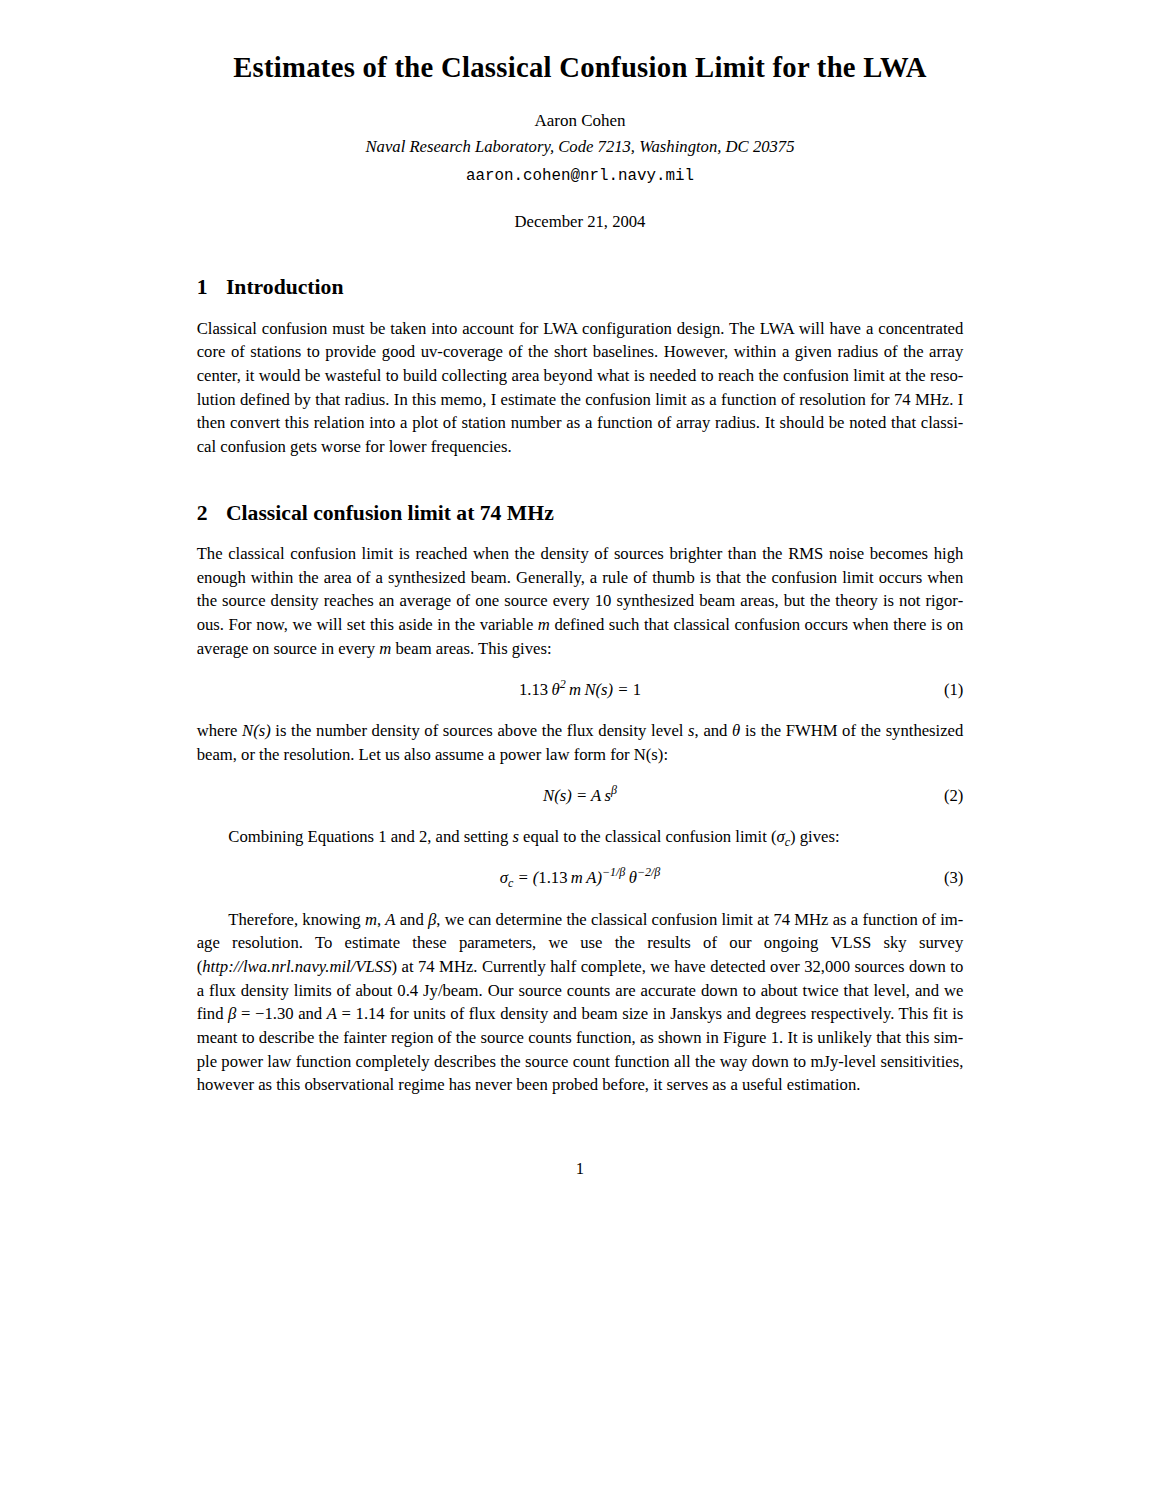Estimates of the Classical Confusion Limit for the LWA
Aaron Cohen
Naval Research Laboratory, Code 7213, Washington, DC 20375
aaron.cohen@nrl.navy.mil
December 21, 2004
1 Introduction
Classical confusion must be taken into account for LWA configuration design. The LWA will have a concentrated core of stations to provide good uv-coverage of the short baselines. However, within a given radius of the array center, it would be wasteful to build collecting area beyond what is needed to reach the confusion limit at the resolution defined by that radius. In this memo, I estimate the confusion limit as a function of resolution for 74 MHz. I then convert this relation into a plot of station number as a function of array radius. It should be noted that classical confusion gets worse for lower frequencies.
2 Classical confusion limit at 74 MHz
The classical confusion limit is reached when the density of sources brighter than the RMS noise becomes high enough within the area of a synthesized beam. Generally, a rule of thumb is that the confusion limit occurs when the source density reaches an average of one source every 10 synthesized beam areas, but the theory is not rigorous. For now, we will set this aside in the variable m defined such that classical confusion occurs when there is on average on source in every m beam areas. This gives:
1.13 θ2 m N(s) = 1 (1)
where N(s) is the number density of sources above the flux density level s, and θ is the FWHM of the synthesized beam, or the resolution. Let us also assume a power law form for N(s):
N(s) = A sβ (2)
Combining Equations 1 and 2, and setting s equal to the classical confusion limit (σc) gives:
σc = (1.13 m A)−1/β θ−2/β (3)
Therefore, knowing m, A and β, we can determine the classical confusion limit at 74 MHz as a function of image resolution. To estimate these parameters, we use the results of our ongoing VLSS sky survey (http://lwa.nrl.navy.mil/VLSS) at 74 MHz. Currently half complete, we have detected over 32,000 sources down to a flux density limits of about 0.4 Jy/beam. Our source counts are accurate down to about twice that level, and we find β = −1.30 and A = 1.14 for units of flux density and beam size in Janskys and degrees respectively. This fit is meant to describe the fainter region of the source counts function, as shown in Figure 1. It is unlikely that this simple power law function completely describes the source count function all the way down to mJy-level sensitivities, however as this observational regime has never been probed before, it serves as a useful estimation.
1